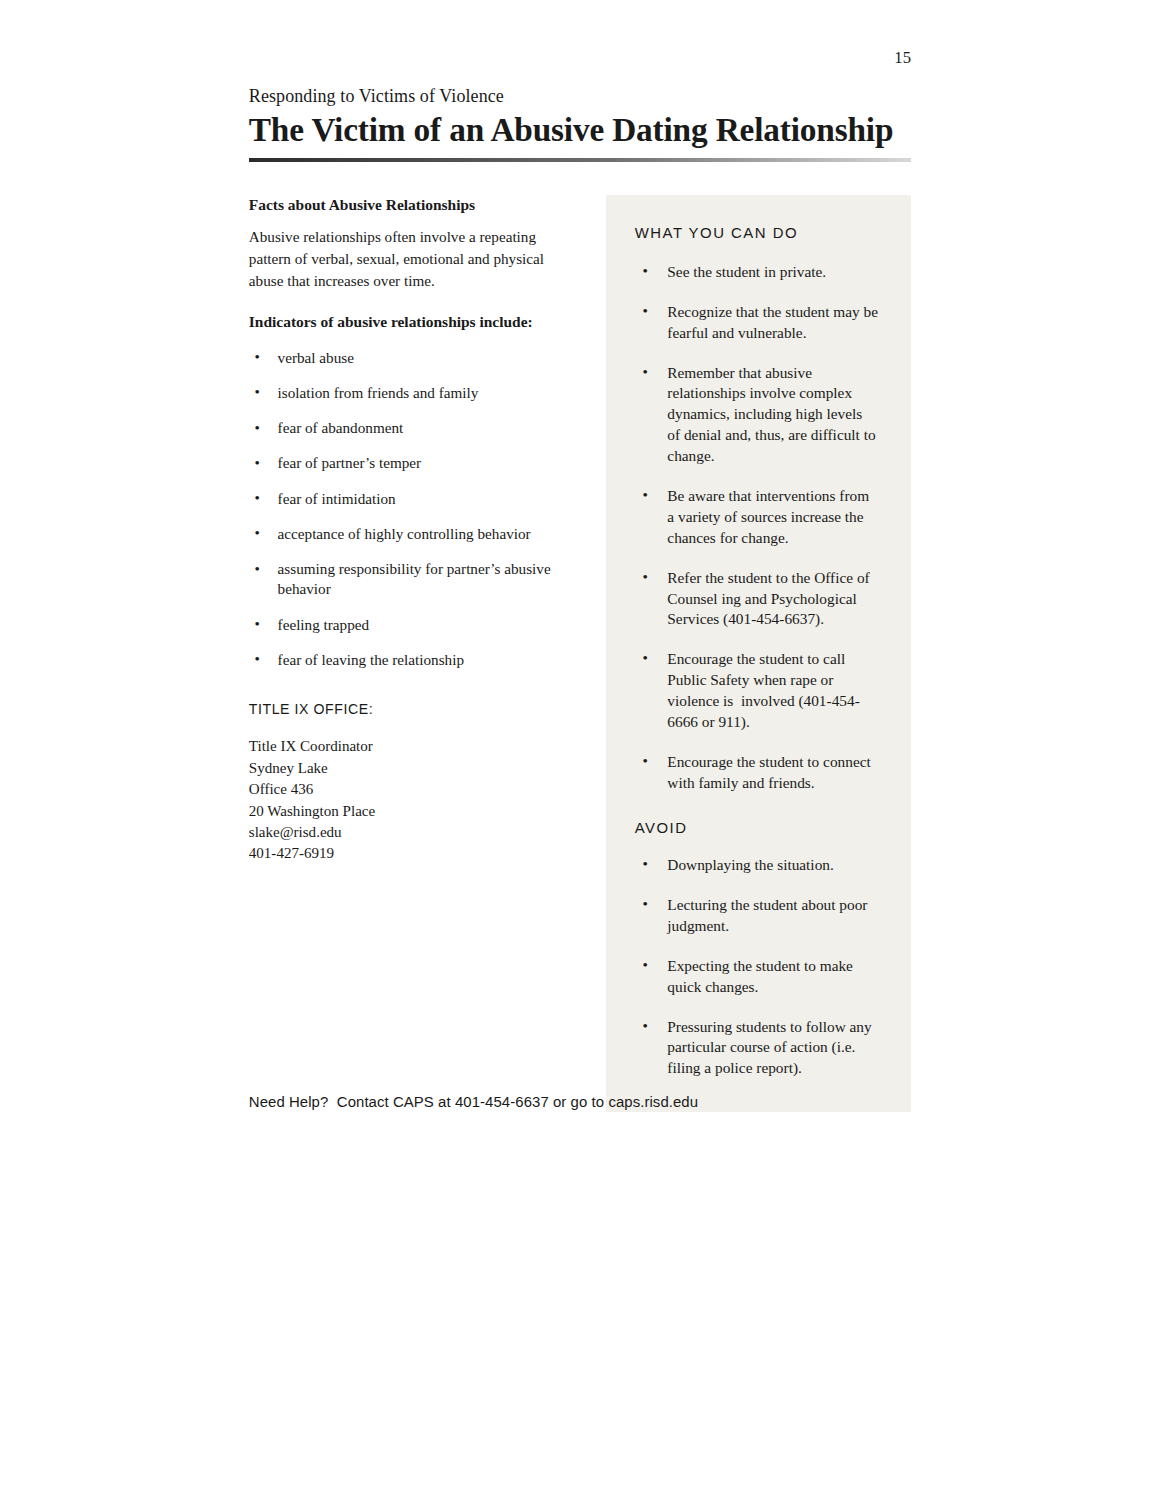15
Responding to Victims of Violence
The Victim of an Abusive Dating Relationship
Facts about Abusive Relationships
Abusive relationships often involve a repeating pattern of verbal, sexual, emotional and physical abuse that increases over time.
Indicators of abusive relationships include:
verbal abuse
isolation from friends and family
fear of abandonment
fear of partner’s temper
fear of intimidation
acceptance of highly controlling behavior
assuming responsibility for partner’s abusive behavior
feeling trapped
fear of leaving the relationship
TITLE IX OFFICE:
Title IX Coordinator
Sydney Lake
Office 436
20 Washington Place
slake@risd.edu
401-427-6919
WHAT YOU CAN DO
See the student in private.
Recognize that the student may be fearful and vulnerable.
Remember that abusive relationships involve complex dynamics, including high levels of denial and, thus, are difficult to change.
Be aware that interventions from a variety of sources increase the chances for change.
Refer the student to the Office of Counsel ing and Psychological Services (401-454-6637).
Encourage the student to call Public Safety when rape or violence is involved (401-454-6666 or 911).
Encourage the student to connect with family and friends.
AVOID
Downplaying the situation.
Lecturing the student about poor judgment.
Expecting the student to make quick changes.
Pressuring students to follow any particular course of action (i.e. filing a police report).
Need Help? Contact CAPS at 401-454-6637 or go to caps.risd.edu